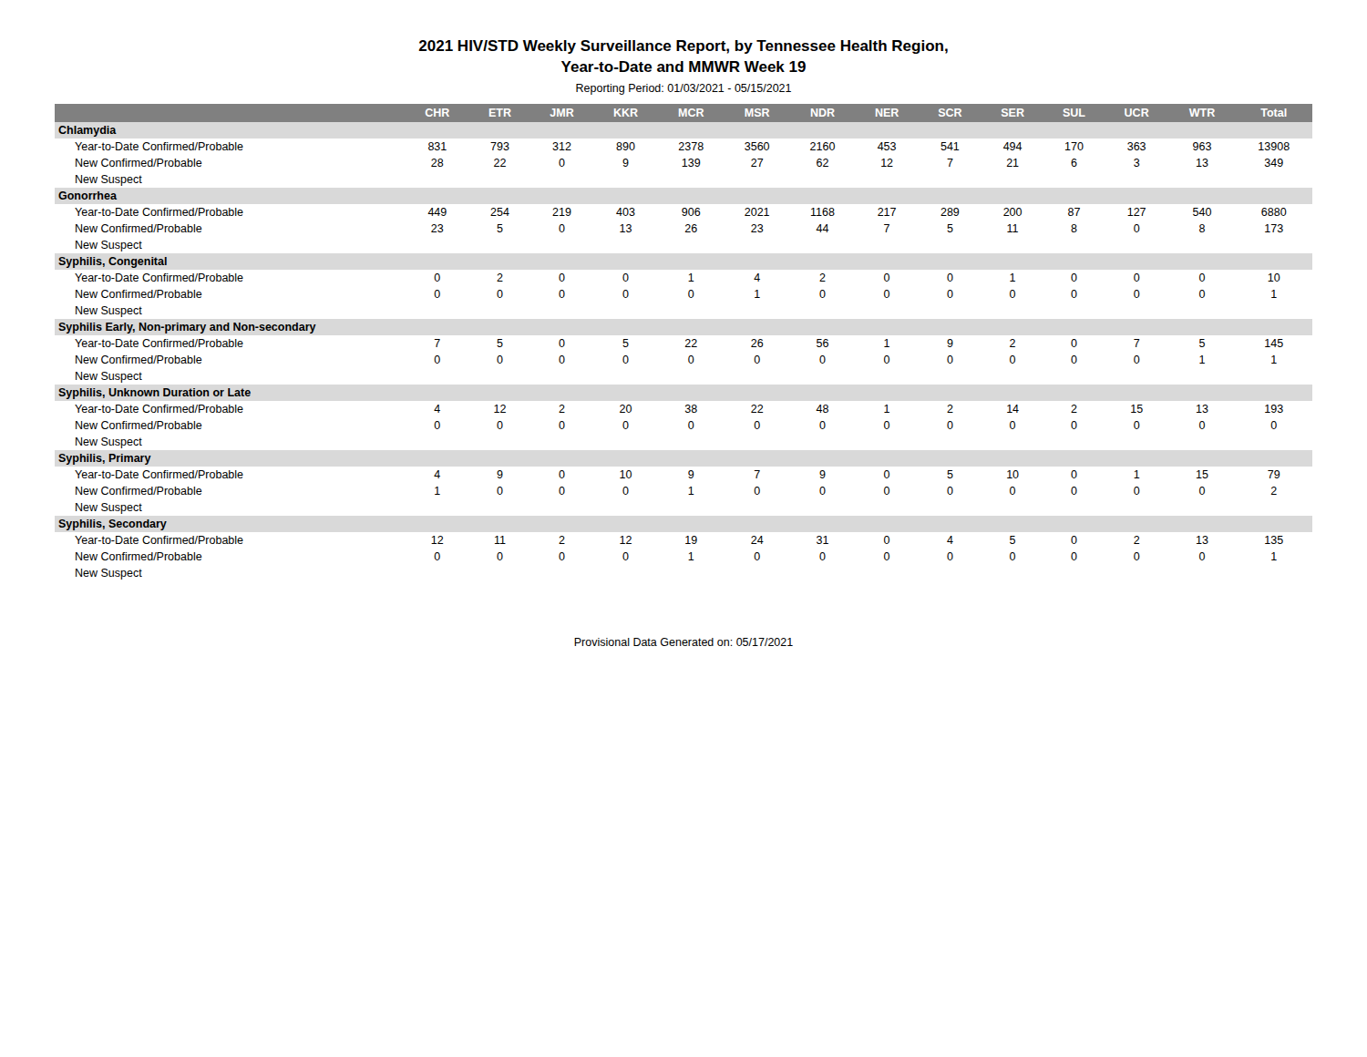2021 HIV/STD Weekly Surveillance Report, by Tennessee Health Region,
Year-to-Date and MMWR Week 19
Reporting Period: 01/03/2021 - 05/15/2021
| | CHR | ETR | JMR | KKR | MCR | MSR | NDR | NER | SCR | SER | SUL | UCR | WTR | Total |
| --- | --- | --- | --- | --- | --- | --- | --- | --- | --- | --- | --- | --- | --- | --- |
| Chlamydia |
| Year-to-Date Confirmed/Probable | 831 | 793 | 312 | 890 | 2378 | 3560 | 2160 | 453 | 541 | 494 | 170 | 363 | 963 | 13908 |
| New Confirmed/Probable | 28 | 22 | 0 | 9 | 139 | 27 | 62 | 12 | 7 | 21 | 6 | 3 | 13 | 349 |
| New Suspect | | | | | | | | | | | | | | |
| Gonorrhea |
| Year-to-Date Confirmed/Probable | 449 | 254 | 219 | 403 | 906 | 2021 | 1168 | 217 | 289 | 200 | 87 | 127 | 540 | 6880 |
| New Confirmed/Probable | 23 | 5 | 0 | 13 | 26 | 23 | 44 | 7 | 5 | 11 | 8 | 0 | 8 | 173 |
| New Suspect | | | | | | | | | | | | | | |
| Syphilis, Congenital |
| Year-to-Date Confirmed/Probable | 0 | 2 | 0 | 0 | 1 | 4 | 2 | 0 | 0 | 1 | 0 | 0 | 0 | 10 |
| New Confirmed/Probable | 0 | 0 | 0 | 0 | 0 | 1 | 0 | 0 | 0 | 0 | 0 | 0 | 0 | 1 |
| New Suspect | | | | | | | | | | | | | | |
| Syphilis Early, Non-primary and Non-secondary |
| Year-to-Date Confirmed/Probable | 7 | 5 | 0 | 5 | 22 | 26 | 56 | 1 | 9 | 2 | 0 | 7 | 5 | 145 |
| New Confirmed/Probable | 0 | 0 | 0 | 0 | 0 | 0 | 0 | 0 | 0 | 0 | 0 | 0 | 1 | 1 |
| New Suspect | | | | | | | | | | | | | | |
| Syphilis, Unknown Duration or Late |
| Year-to-Date Confirmed/Probable | 4 | 12 | 2 | 20 | 38 | 22 | 48 | 1 | 2 | 14 | 2 | 15 | 13 | 193 |
| New Confirmed/Probable | 0 | 0 | 0 | 0 | 0 | 0 | 0 | 0 | 0 | 0 | 0 | 0 | 0 | 0 |
| New Suspect | | | | | | | | | | | | | | |
| Syphilis, Primary |
| Year-to-Date Confirmed/Probable | 4 | 9 | 0 | 10 | 9 | 7 | 9 | 0 | 5 | 10 | 0 | 1 | 15 | 79 |
| New Confirmed/Probable | 1 | 0 | 0 | 0 | 1 | 0 | 0 | 0 | 0 | 0 | 0 | 0 | 0 | 2 |
| New Suspect | | | | | | | | | | | | | | |
| Syphilis, Secondary |
| Year-to-Date Confirmed/Probable | 12 | 11 | 2 | 12 | 19 | 24 | 31 | 0 | 4 | 5 | 0 | 2 | 13 | 135 |
| New Confirmed/Probable | 0 | 0 | 0 | 0 | 1 | 0 | 0 | 0 | 0 | 0 | 0 | 0 | 0 | 1 |
| New Suspect | | | | | | | | | | | | | | |
Provisional Data Generated on: 05/17/2021